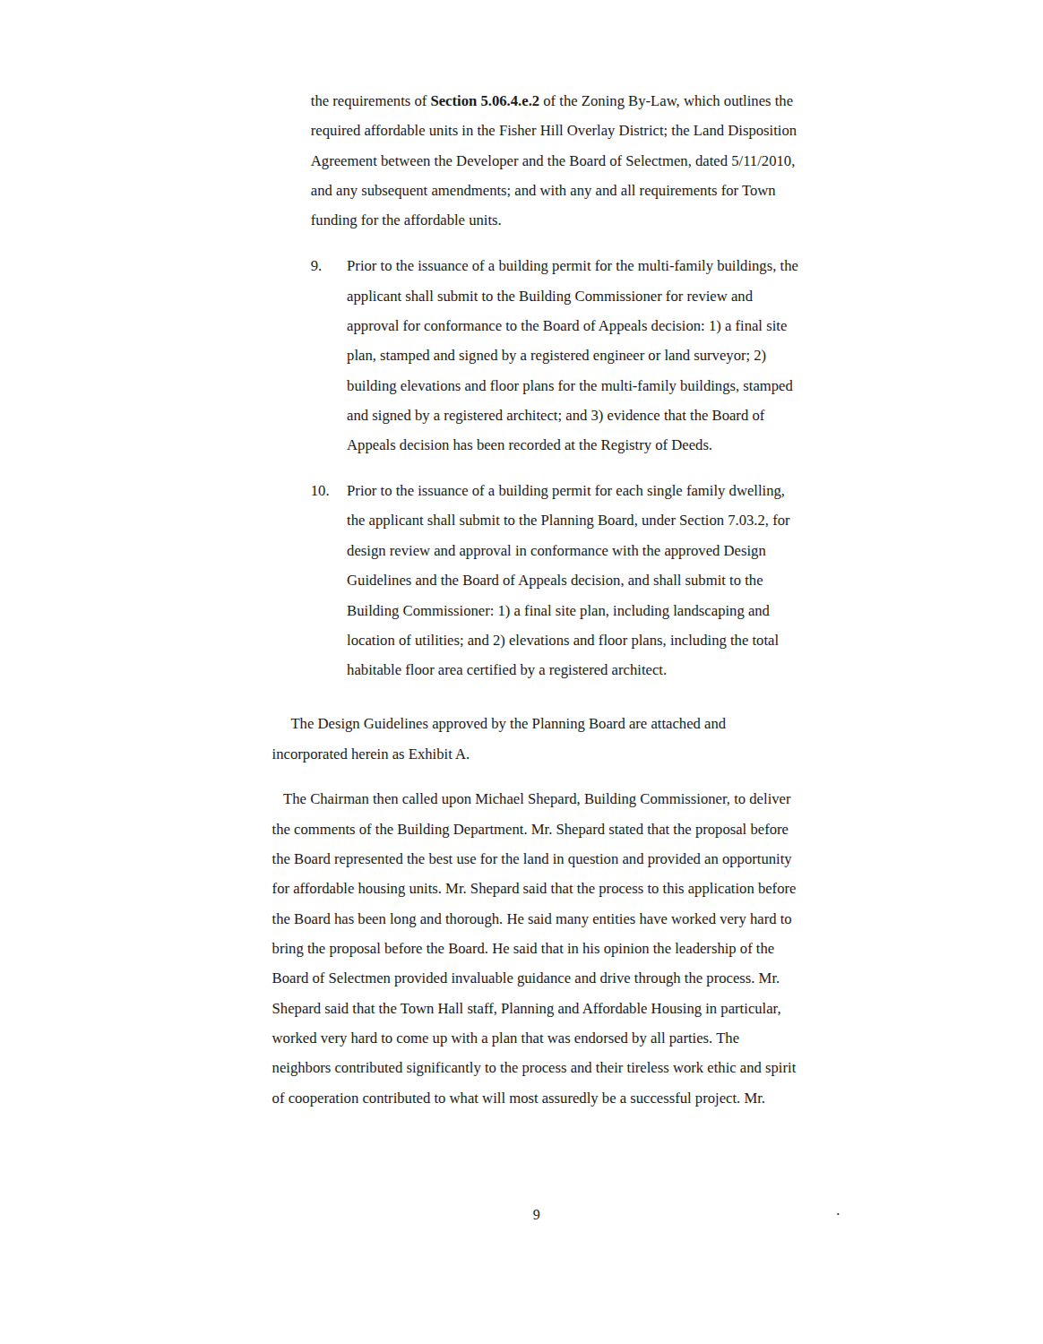the requirements of Section 5.06.4.e.2 of the Zoning By-Law, which outlines the required affordable units in the Fisher Hill Overlay District; the Land Disposition Agreement between the Developer and the Board of Selectmen, dated 5/11/2010, and any subsequent amendments; and with any and all requirements for Town funding for the affordable units.
9. Prior to the issuance of a building permit for the multi-family buildings, the applicant shall submit to the Building Commissioner for review and approval for conformance to the Board of Appeals decision: 1) a final site plan, stamped and signed by a registered engineer or land surveyor; 2) building elevations and floor plans for the multi-family buildings, stamped and signed by a registered architect; and 3) evidence that the Board of Appeals decision has been recorded at the Registry of Deeds.
10. Prior to the issuance of a building permit for each single family dwelling, the applicant shall submit to the Planning Board, under Section 7.03.2, for design review and approval in conformance with the approved Design Guidelines and the Board of Appeals decision, and shall submit to the Building Commissioner: 1) a final site plan, including landscaping and location of utilities; and 2) elevations and floor plans, including the total habitable floor area certified by a registered architect.
The Design Guidelines approved by the Planning Board are attached and incorporated herein as Exhibit A.
The Chairman then called upon Michael Shepard, Building Commissioner, to deliver the comments of the Building Department. Mr. Shepard stated that the proposal before the Board represented the best use for the land in question and provided an opportunity for affordable housing units. Mr. Shepard said that the process to this application before the Board has been long and thorough. He said many entities have worked very hard to bring the proposal before the Board. He said that in his opinion the leadership of the Board of Selectmen provided invaluable guidance and drive through the process. Mr. Shepard said that the Town Hall staff, Planning and Affordable Housing in particular, worked very hard to come up with a plan that was endorsed by all parties. The neighbors contributed significantly to the process and their tireless work ethic and spirit of cooperation contributed to what will most assuredly be a successful project. Mr.
9
.